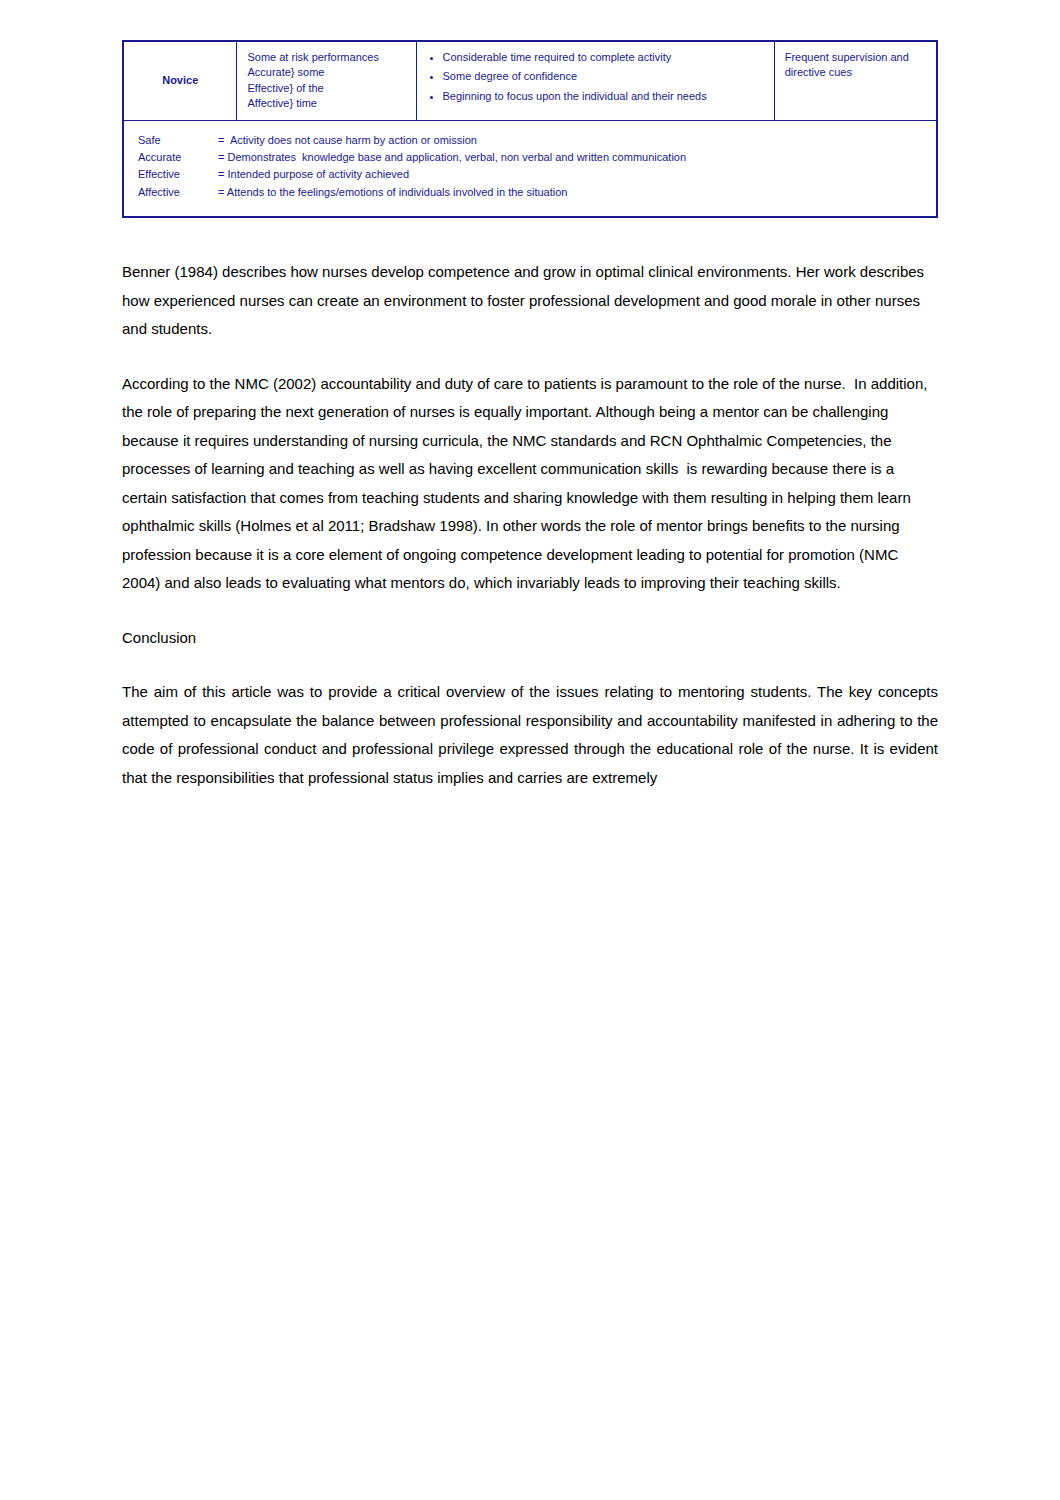| Novice | Some at risk performances Accurate} some Effective} of the Affective} time | Considerable time required to complete activity Some degree of confidence Beginning to focus upon the individual and their needs | Frequent supervision and directive cues |
| Safe = Activity does not cause harm by action or omission Accurate = Demonstrates knowledge base and application, verbal, non verbal and written communication Effective = Intended purpose of activity achieved Affective = Attends to the feelings/emotions of individuals involved in the situation |
Benner (1984) describes how nurses develop competence and grow in optimal clinical environments. Her work describes how experienced nurses can create an environment to foster professional development and good morale in other nurses and students.
According to the NMC (2002) accountability and duty of care to patients is paramount to the role of the nurse. In addition, the role of preparing the next generation of nurses is equally important. Although being a mentor can be challenging because it requires understanding of nursing curricula, the NMC standards and RCN Ophthalmic Competencies, the processes of learning and teaching as well as having excellent communication skills is rewarding because there is a certain satisfaction that comes from teaching students and sharing knowledge with them resulting in helping them learn ophthalmic skills (Holmes et al 2011; Bradshaw 1998). In other words the role of mentor brings benefits to the nursing profession because it is a core element of ongoing competence development leading to potential for promotion (NMC 2004) and also leads to evaluating what mentors do, which invariably leads to improving their teaching skills.
Conclusion
The aim of this article was to provide a critical overview of the issues relating to mentoring students. The key concepts attempted to encapsulate the balance between professional responsibility and accountability manifested in adhering to the code of professional conduct and professional privilege expressed through the educational role of the nurse. It is evident that the responsibilities that professional status implies and carries are extremely